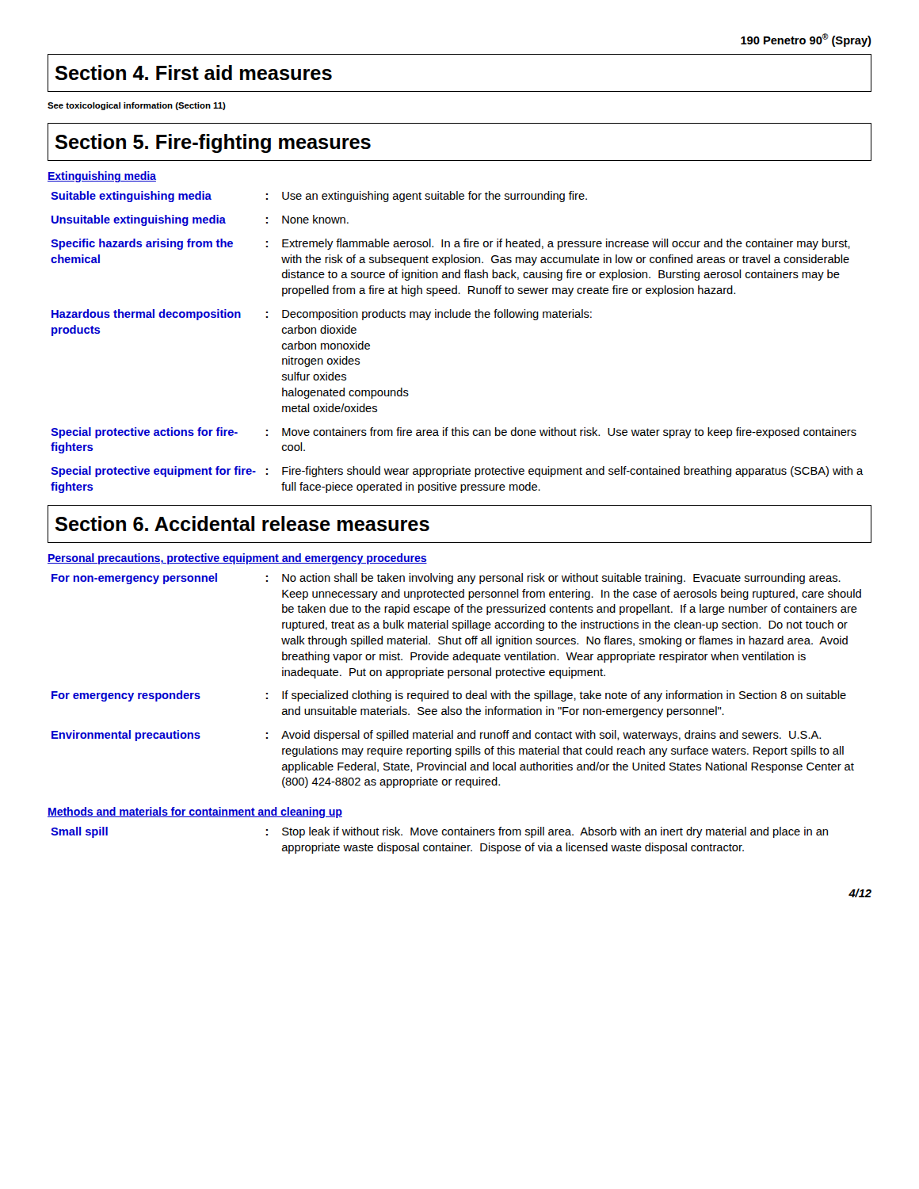190 Penetro 90® (Spray)
Section 4. First aid measures
See toxicological information (Section 11)
Section 5. Fire-fighting measures
Extinguishing media
| Suitable extinguishing media | : | Use an extinguishing agent suitable for the surrounding fire. |
| Unsuitable extinguishing media | : | None known. |
| Specific hazards arising from the chemical | : | Extremely flammable aerosol. In a fire or if heated, a pressure increase will occur and the container may burst, with the risk of a subsequent explosion. Gas may accumulate in low or confined areas or travel a considerable distance to a source of ignition and flash back, causing fire or explosion. Bursting aerosol containers may be propelled from a fire at high speed. Runoff to sewer may create fire or explosion hazard. |
| Hazardous thermal decomposition products | : | Decomposition products may include the following materials: carbon dioxide carbon monoxide nitrogen oxides sulfur oxides halogenated compounds metal oxide/oxides |
| Special protective actions for fire-fighters | : | Move containers from fire area if this can be done without risk. Use water spray to keep fire-exposed containers cool. |
| Special protective equipment for fire-fighters | : | Fire-fighters should wear appropriate protective equipment and self-contained breathing apparatus (SCBA) with a full face-piece operated in positive pressure mode. |
Section 6. Accidental release measures
Personal precautions, protective equipment and emergency procedures
| For non-emergency personnel | : | No action shall be taken involving any personal risk or without suitable training. Evacuate surrounding areas. Keep unnecessary and unprotected personnel from entering. In the case of aerosols being ruptured, care should be taken due to the rapid escape of the pressurized contents and propellant. If a large number of containers are ruptured, treat as a bulk material spillage according to the instructions in the clean-up section. Do not touch or walk through spilled material. Shut off all ignition sources. No flares, smoking or flames in hazard area. Avoid breathing vapor or mist. Provide adequate ventilation. Wear appropriate respirator when ventilation is inadequate. Put on appropriate personal protective equipment. |
| For emergency responders | : | If specialized clothing is required to deal with the spillage, take note of any information in Section 8 on suitable and unsuitable materials. See also the information in "For non-emergency personnel". |
| Environmental precautions | : | Avoid dispersal of spilled material and runoff and contact with soil, waterways, drains and sewers. U.S.A. regulations may require reporting spills of this material that could reach any surface waters. Report spills to all applicable Federal, State, Provincial and local authorities and/or the United States National Response Center at (800) 424-8802 as appropriate or required. |
Methods and materials for containment and cleaning up
| Small spill | : | Stop leak if without risk. Move containers from spill area. Absorb with an inert dry material and place in an appropriate waste disposal container. Dispose of via a licensed waste disposal contractor. |
4/12